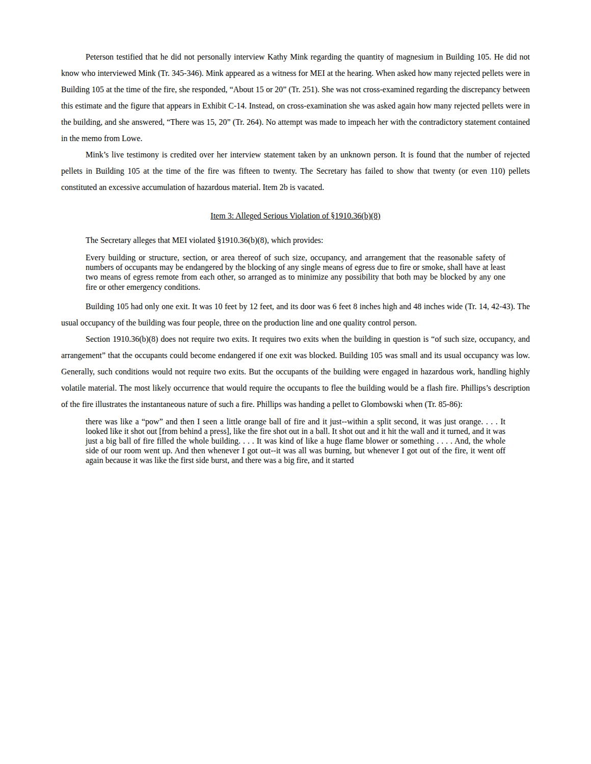Peterson testified that he did not personally interview Kathy Mink regarding the quantity of magnesium in Building 105. He did not know who interviewed Mink (Tr. 345-346). Mink appeared as a witness for MEI at the hearing. When asked how many rejected pellets were in Building 105 at the time of the fire, she responded, “About 15 or 20” (Tr. 251). She was not cross-examined regarding the discrepancy between this estimate and the figure that appears in Exhibit C-14. Instead, on cross-examination she was asked again how many rejected pellets were in the building, and she answered, “There was 15, 20” (Tr. 264). No attempt was made to impeach her with the contradictory statement contained in the memo from Lowe.
Mink’s live testimony is credited over her interview statement taken by an unknown person. It is found that the number of rejected pellets in Building 105 at the time of the fire was fifteen to twenty. The Secretary has failed to show that twenty (or even 110) pellets constituted an excessive accumulation of hazardous material. Item 2b is vacated.
Item 3: Alleged Serious Violation of §1910.36(b)(8)
The Secretary alleges that MEI violated §1910.36(b)(8), which provides:
Every building or structure, section, or area thereof of such size, occupancy, and arrangement that the reasonable safety of numbers of occupants may be endangered by the blocking of any single means of egress due to fire or smoke, shall have at least two means of egress remote from each other, so arranged as to minimize any possibility that both may be blocked by any one fire or other emergency conditions.
Building 105 had only one exit. It was 10 feet by 12 feet, and its door was 6 feet 8 inches high and 48 inches wide (Tr. 14, 42-43). The usual occupancy of the building was four people, three on the production line and one quality control person.
Section 1910.36(b)(8) does not require two exits. It requires two exits when the building in question is “of such size, occupancy, and arrangement” that the occupants could become endangered if one exit was blocked. Building 105 was small and its usual occupancy was low. Generally, such conditions would not require two exits. But the occupants of the building were engaged in hazardous work, handling highly volatile material. The most likely occurrence that would require the occupants to flee the building would be a flash fire. Phillips’s description of the fire illustrates the instantaneous nature of such a fire. Phillips was handing a pellet to Glombowski when (Tr. 85-86):
there was like a “pow” and then I seen a little orange ball of fire and it just--within a split second, it was just orange. . . . It looked like it shot out [from behind a press], like the fire shot out in a ball. It shot out and it hit the wall and it turned, and it was just a big ball of fire filled the whole building. . . . It was kind of like a huge flame blower or something . . . . And, the whole side of our room went up. And then whenever I got out--it was all was burning, but whenever I got out of the fire, it went off again because it was like the first side burst, and there was a big fire, and it started